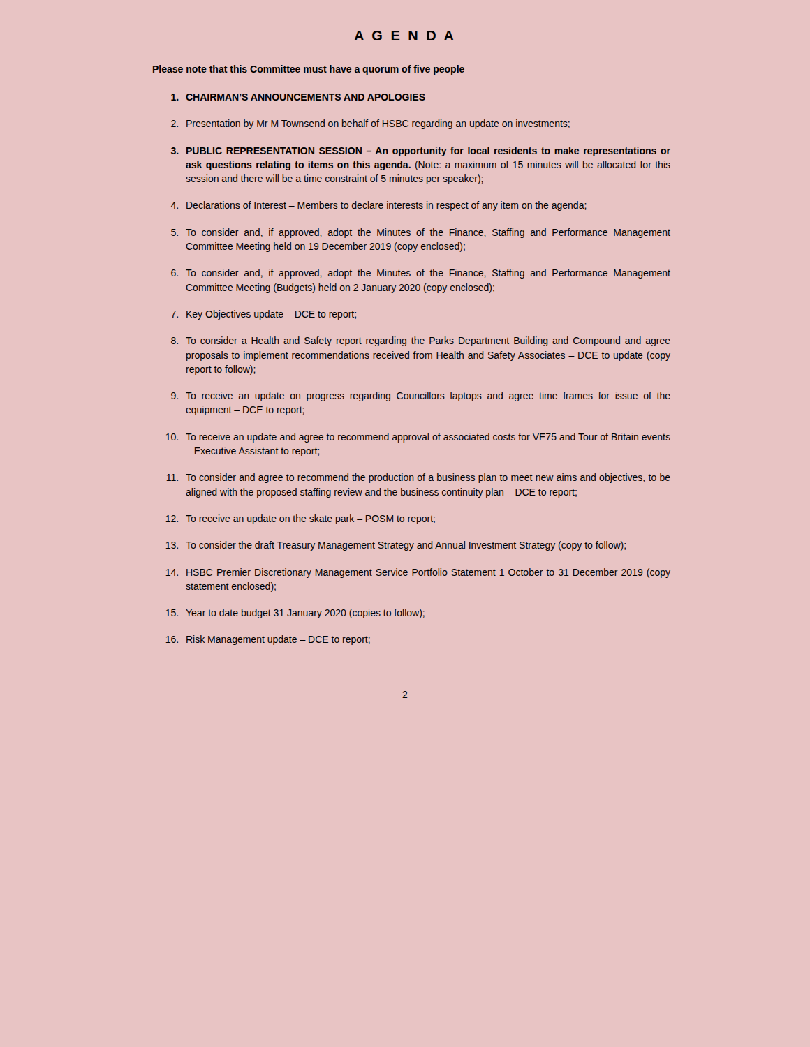A G E N D A
Please note that this Committee must have a quorum of five people
CHAIRMAN’S ANNOUNCEMENTS AND APOLOGIES
Presentation by Mr M Townsend on behalf of HSBC regarding an update on investments;
PUBLIC REPRESENTATION SESSION – An opportunity for local residents to make representations or ask questions relating to items on this agenda. (Note: a maximum of 15 minutes will be allocated for this session and there will be a time constraint of 5 minutes per speaker);
Declarations of Interest – Members to declare interests in respect of any item on the agenda;
To consider and, if approved, adopt the Minutes of the Finance, Staffing and Performance Management Committee Meeting held on 19 December 2019 (copy enclosed);
To consider and, if approved, adopt the Minutes of the Finance, Staffing and Performance Management Committee Meeting (Budgets) held on 2 January 2020 (copy enclosed);
Key Objectives update – DCE to report;
To consider a Health and Safety report regarding the Parks Department Building and Compound and agree proposals to implement recommendations received from Health and Safety Associates – DCE to update (copy report to follow);
To receive an update on progress regarding Councillors laptops and agree time frames for issue of the equipment – DCE to report;
To receive an update and agree to recommend approval of associated costs for VE75 and Tour of Britain events – Executive Assistant to report;
To consider and agree to recommend the production of a business plan to meet new aims and objectives, to be aligned with the proposed staffing review and the business continuity plan – DCE to report;
To receive an update on the skate park – POSM to report;
To consider the draft Treasury Management Strategy and Annual Investment Strategy (copy to follow);
HSBC Premier Discretionary Management Service Portfolio Statement 1 October to 31 December 2019 (copy statement enclosed);
Year to date budget 31 January 2020 (copies to follow);
Risk Management update – DCE to report;
2